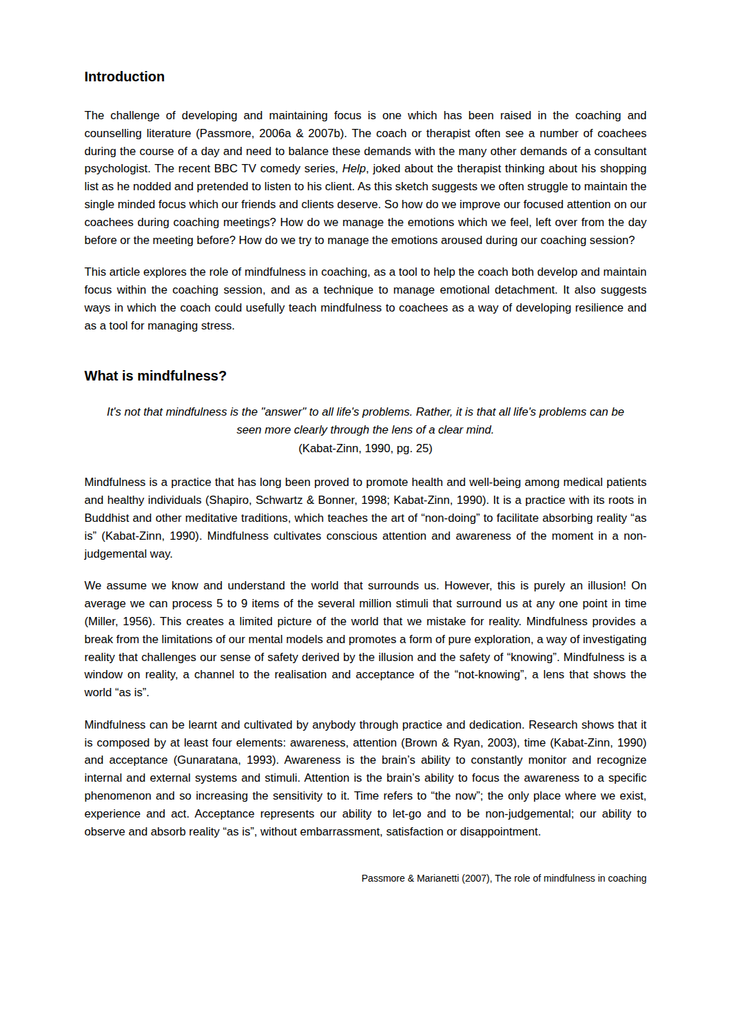Introduction
The challenge of developing and maintaining focus is one which has been raised in the coaching and counselling literature (Passmore, 2006a & 2007b). The coach or therapist often see a number of coachees during the course of a day and need to balance these demands with the many other demands of a consultant psychologist. The recent BBC TV comedy series, Help, joked about the therapist thinking about his shopping list as he nodded and pretended to listen to his client. As this sketch suggests we often struggle to maintain the single minded focus which our friends and clients deserve. So how do we improve our focused attention on our coachees during coaching meetings? How do we manage the emotions which we feel, left over from the day before or the meeting before? How do we try to manage the emotions aroused during our coaching session?
This article explores the role of mindfulness in coaching, as a tool to help the coach both develop and maintain focus within the coaching session, and as a technique to manage emotional detachment. It also suggests ways in which the coach could usefully teach mindfulness to coachees as a way of developing resilience and as a tool for managing stress.
What is mindfulness?
It's not that mindfulness is the "answer" to all life's problems. Rather, it is that all life's problems can be seen more clearly through the lens of a clear mind. (Kabat-Zinn, 1990, pg. 25)
Mindfulness is a practice that has long been proved to promote health and well-being among medical patients and healthy individuals (Shapiro, Schwartz & Bonner, 1998; Kabat-Zinn, 1990). It is a practice with its roots in Buddhist and other meditative traditions, which teaches the art of “non-doing” to facilitate absorbing reality “as is” (Kabat-Zinn, 1990). Mindfulness cultivates conscious attention and awareness of the moment in a non-judgemental way.
We assume we know and understand the world that surrounds us. However, this is purely an illusion! On average we can process 5 to 9 items of the several million stimuli that surround us at any one point in time (Miller, 1956). This creates a limited picture of the world that we mistake for reality. Mindfulness provides a break from the limitations of our mental models and promotes a form of pure exploration, a way of investigating reality that challenges our sense of safety derived by the illusion and the safety of “knowing”. Mindfulness is a window on reality, a channel to the realisation and acceptance of the “not-knowing”, a lens that shows the world “as is”.
Mindfulness can be learnt and cultivated by anybody through practice and dedication. Research shows that it is composed by at least four elements: awareness, attention (Brown & Ryan, 2003), time (Kabat-Zinn, 1990) and acceptance (Gunaratana, 1993). Awareness is the brain’s ability to constantly monitor and recognize internal and external systems and stimuli. Attention is the brain’s ability to focus the awareness to a specific phenomenon and so increasing the sensitivity to it. Time refers to “the now”; the only place where we exist, experience and act. Acceptance represents our ability to let-go and to be non-judgemental; our ability to observe and absorb reality “as is”, without embarrassment, satisfaction or disappointment.
Passmore & Marianetti (2007), The role of mindfulness in coaching